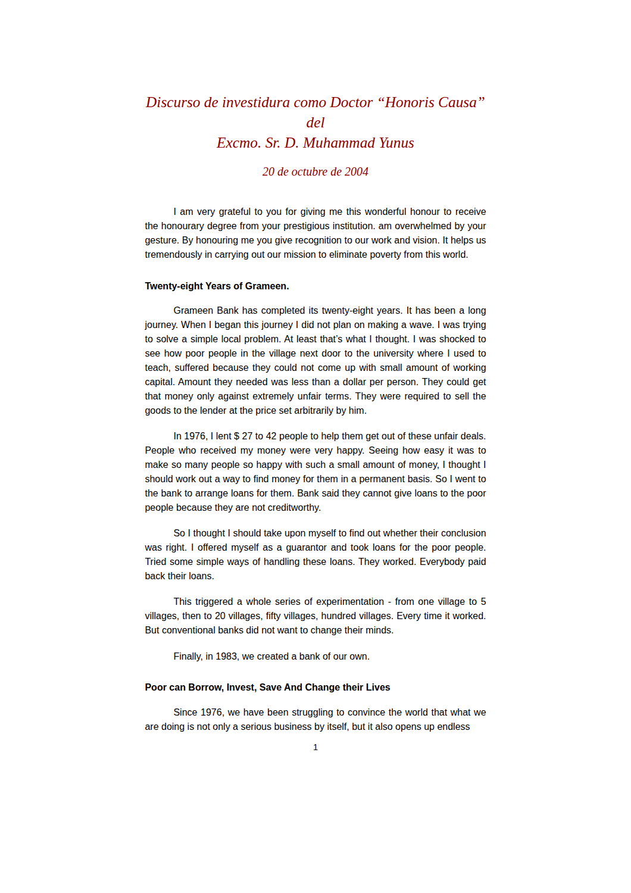Discurso de investidura como Doctor “Honoris Causa” del
Excmo. Sr. D. Muhammad Yunus
20 de octubre de 2004
I am very grateful to you for giving me this wonderful honour to receive the honourary degree from your prestigious institution. am overwhelmed by your gesture. By honouring me you give recognition to our work and vision. It helps us tremendously in carrying out our mission to eliminate poverty from this world.
Twenty-eight Years of Grameen.
Grameen Bank has completed its twenty-eight years. It has been a long journey. When I began this journey I did not plan on making a wave. I was trying to solve a simple local problem. At least that’s what I thought. I was shocked to see how poor people in the village next door to the university where I used to teach, suffered because they could not come up with small amount of working capital. Amount they needed was less than a dollar per person. They could get that money only against extremely unfair terms. They were required to sell the goods to the lender at the price set arbitrarily by him.
In 1976, I lent $ 27 to 42 people to help them get out of these unfair deals. People who received my money were very happy. Seeing how easy it was to make so many people so happy with such a small amount of money, I thought I should work out a way to find money for them in a permanent basis. So I went to the bank to arrange loans for them. Bank said they cannot give loans to the poor people because they are not creditworthy.
So I thought I should take upon myself to find out whether their conclusion was right. I offered myself as a guarantor and took loans for the poor people. Tried some simple ways of handling these loans. They worked. Everybody paid back their loans.
This triggered a whole series of experimentation - from one village to 5 villages, then to 20 villages, fifty villages, hundred villages. Every time it worked. But conventional banks did not want to change their minds.
Finally, in 1983, we created a bank of our own.
Poor can Borrow, Invest, Save And Change their Lives
Since 1976, we have been struggling to convince the world that what we are doing is not only a serious business by itself, but it also opens up endless
1